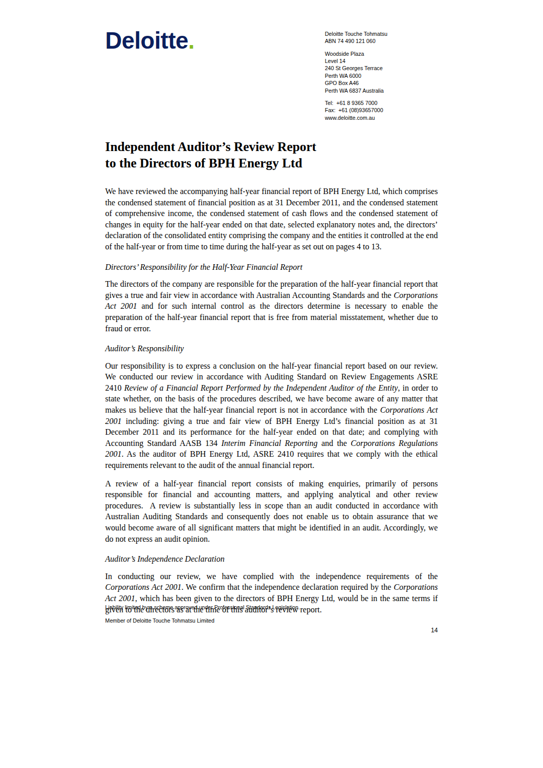Deloitte.
Deloitte Touche Tohmatsu
ABN 74 490 121 060
Woodside Plaza
Level 14
240 St Georges Terrace
Perth WA 6000
GPO Box A46
Perth WA 6837 Australia
Tel: +61 8 9365 7000
Fax: +61 (08)93657000
www.deloitte.com.au
Independent Auditor’s Review Report
to the Directors of BPH Energy Ltd
We have reviewed the accompanying half-year financial report of BPH Energy Ltd, which comprises the condensed statement of financial position as at 31 December 2011, and the condensed statement of comprehensive income, the condensed statement of cash flows and the condensed statement of changes in equity for the half-year ended on that date, selected explanatory notes and, the directors’ declaration of the consolidated entity comprising the company and the entities it controlled at the end of the half-year or from time to time during the half-year as set out on pages 4 to 13.
Directors’ Responsibility for the Half-Year Financial Report
The directors of the company are responsible for the preparation of the half-year financial report that gives a true and fair view in accordance with Australian Accounting Standards and the Corporations Act 2001 and for such internal control as the directors determine is necessary to enable the preparation of the half-year financial report that is free from material misstatement, whether due to fraud or error.
Auditor’s Responsibility
Our responsibility is to express a conclusion on the half-year financial report based on our review. We conducted our review in accordance with Auditing Standard on Review Engagements ASRE 2410 Review of a Financial Report Performed by the Independent Auditor of the Entity, in order to state whether, on the basis of the procedures described, we have become aware of any matter that makes us believe that the half-year financial report is not in accordance with the Corporations Act 2001 including: giving a true and fair view of BPH Energy Ltd’s financial position as at 31 December 2011 and its performance for the half-year ended on that date; and complying with Accounting Standard AASB 134 Interim Financial Reporting and the Corporations Regulations 2001. As the auditor of BPH Energy Ltd, ASRE 2410 requires that we comply with the ethical requirements relevant to the audit of the annual financial report.
A review of a half-year financial report consists of making enquiries, primarily of persons responsible for financial and accounting matters, and applying analytical and other review procedures. A review is substantially less in scope than an audit conducted in accordance with Australian Auditing Standards and consequently does not enable us to obtain assurance that we would become aware of all significant matters that might be identified in an audit. Accordingly, we do not express an audit opinion.
Auditor’s Independence Declaration
In conducting our review, we have complied with the independence requirements of the Corporations Act 2001. We confirm that the independence declaration required by the Corporations Act 2001, which has been given to the directors of BPH Energy Ltd, would be in the same terms if given to the directors as at the time of this auditor’s review report.
Liability limited by a scheme approved under Professional Standards Legislation.
Member of Deloitte Touche Tohmatsu Limited
14